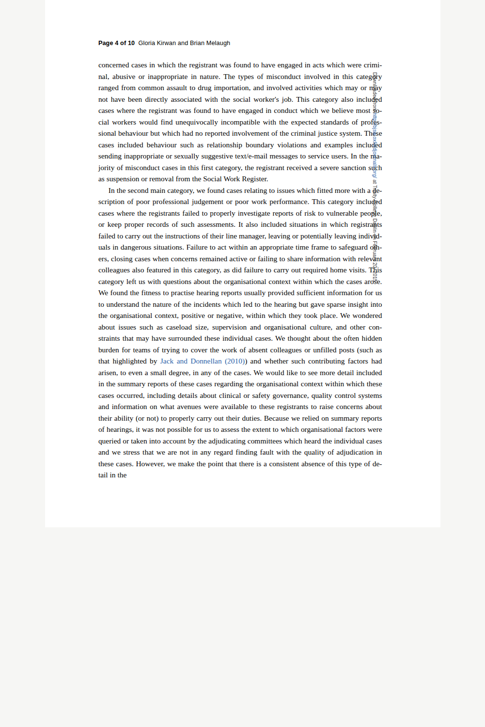Page 4 of 10 Gloria Kirwan and Brian Melaugh
Downloaded from http://bjsw.oxfordjournals.org/ at Trinity College Dublin on February 20, 2015
concerned cases in which the registrant was found to have engaged in acts which were criminal, abusive or inappropriate in nature. The types of misconduct involved in this category ranged from common assault to drug importation, and involved activities which may or may not have been directly associated with the social worker's job. This category also included cases where the registrant was found to have engaged in conduct which we believe most social workers would find unequivocally incompatible with the expected standards of professional behaviour but which had no reported involvement of the criminal justice system. These cases included behaviour such as relationship boundary violations and examples included sending inappropriate or sexually suggestive text/e-mail messages to service users. In the majority of misconduct cases in this first category, the registrant received a severe sanction such as suspension or removal from the Social Work Register.
In the second main category, we found cases relating to issues which fitted more with a description of poor professional judgement or poor work performance. This category included cases where the registrants failed to properly investigate reports of risk to vulnerable people, or keep proper records of such assessments. It also included situations in which registrants failed to carry out the instructions of their line manager, leaving or potentially leaving individuals in dangerous situations. Failure to act within an appropriate time frame to safeguard others, closing cases when concerns remained active or failing to share information with relevant colleagues also featured in this category, as did failure to carry out required home visits. This category left us with questions about the organisational context within which the cases arose. We found the fitness to practise hearing reports usually provided sufficient information for us to understand the nature of the incidents which led to the hearing but gave sparse insight into the organisational context, positive or negative, within which they took place. We wondered about issues such as caseload size, supervision and organisational culture, and other constraints that may have surrounded these individual cases. We thought about the often hidden burden for teams of trying to cover the work of absent colleagues or unfilled posts (such as that highlighted by Jack and Donnellan (2010)) and whether such contributing factors had arisen, to even a small degree, in any of the cases. We would like to see more detail included in the summary reports of these cases regarding the organisational context within which these cases occurred, including details about clinical or safety governance, quality control systems and information on what avenues were available to these registrants to raise concerns about their ability (or not) to properly carry out their duties. Because we relied on summary reports of hearings, it was not possible for us to assess the extent to which organisational factors were queried or taken into account by the adjudicating committees which heard the individual cases and we stress that we are not in any regard finding fault with the quality of adjudication in these cases. However, we make the point that there is a consistent absence of this type of detail in the